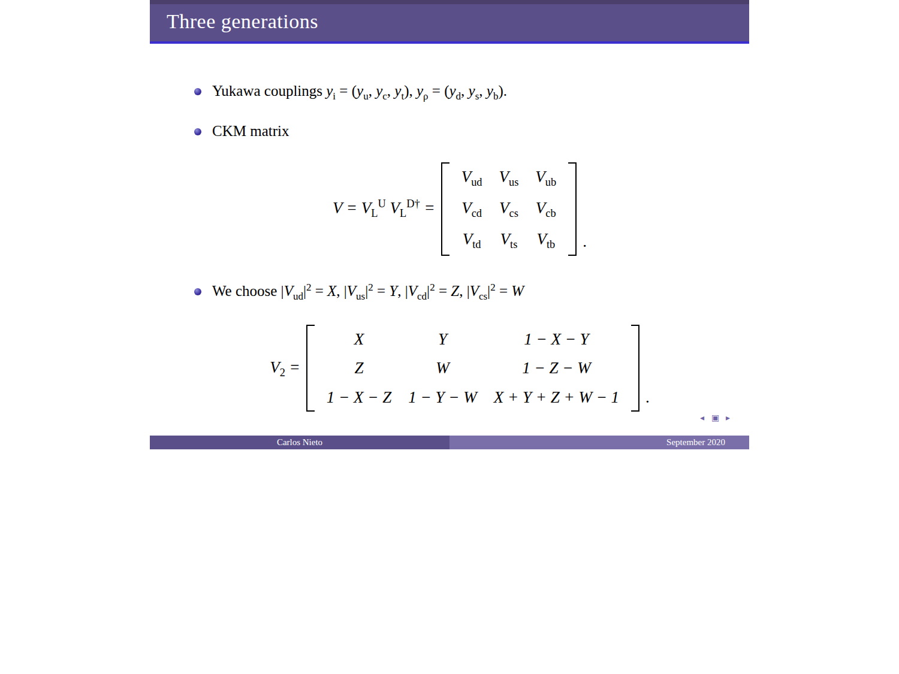Three generations
Yukawa couplings yi = (yu, yc, yt), yρ = (yd, ys, yb).
CKM matrix
V = VLU VLD† =
| V ud | V us | V ub |
| V cd | V cs | V cb |
| V td | V ts | V tb |
.
We choose |Vud|2 = X, |Vus|2 = Y, |Vcd|2 = Z, |Vcs|2 = W
V2 =
| X | Y | 1 − X − Y |
| Z | W | 1 − Z − W |
| 1 − X − Z | 1 − Y − W | X + Y + Z + W − 1 |
.
◂ ▣ ▸
Carlos Nieto
September 2020